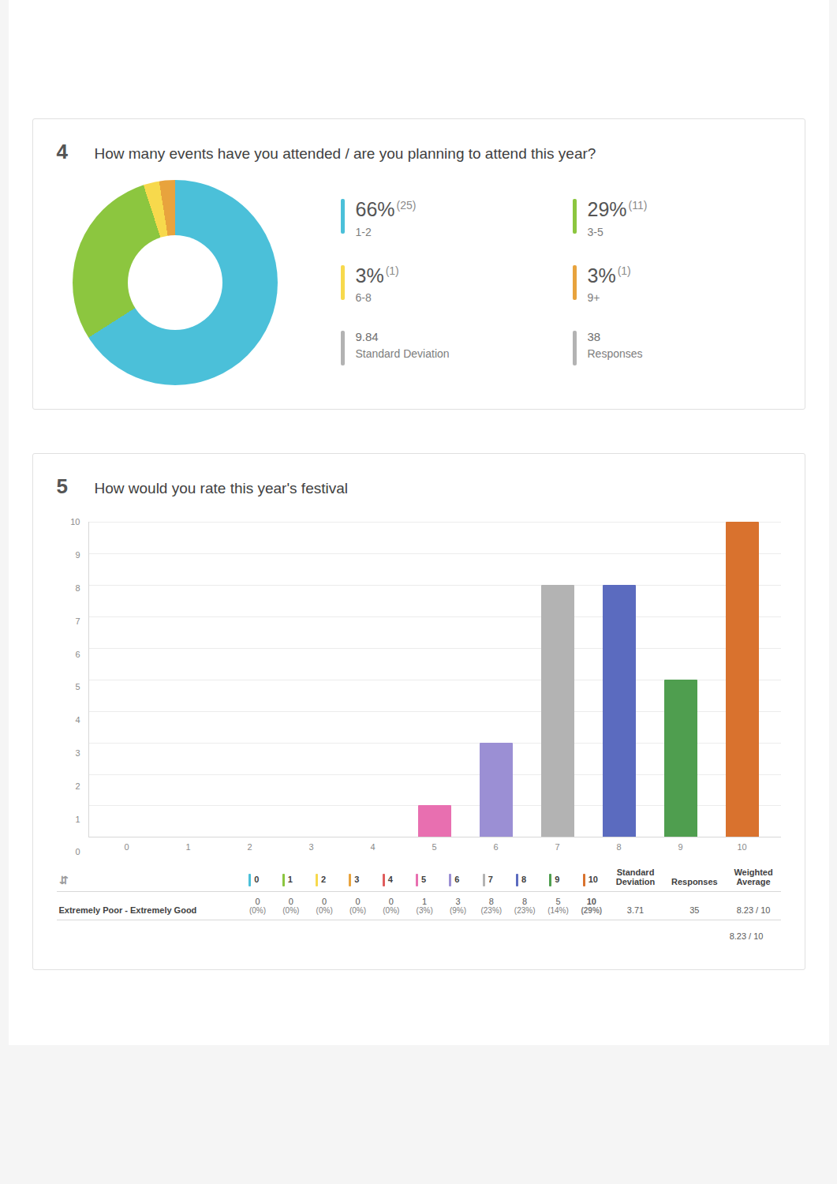4
How many events have you attended / are you planning to attend this year?
66%(25)
1-2
29%(11)
3-5
3%(1)
6-8
3%(1)
9+
9.84
Standard Deviation
38
Responses
5
How would you rate this year's festival
10 9 8 7 6 5 4 3 2 1 0
01234 5678910
| ⇵ | 0 | 1 | 2 | 3 | 4 | 5 | 6 | 7 | 8 | 9 | 10 | Standard Deviation | Responses | Weighted Average |
| --- | --- | --- | --- | --- | --- | --- | --- | --- | --- | --- | --- | --- | --- | --- |
| Extremely Poor - Extremely Good | 0 (0%) | 0 (0%) | 0 (0%) | 0 (0%) | 0 (0%) | 1 (3%) | 3 (9%) | 8 (23%) | 8 (23%) | 5 (14%) | 10 (29%) | 3.71 | 35 | 8.23 / 10 |
| | | 8.23 / 10 |